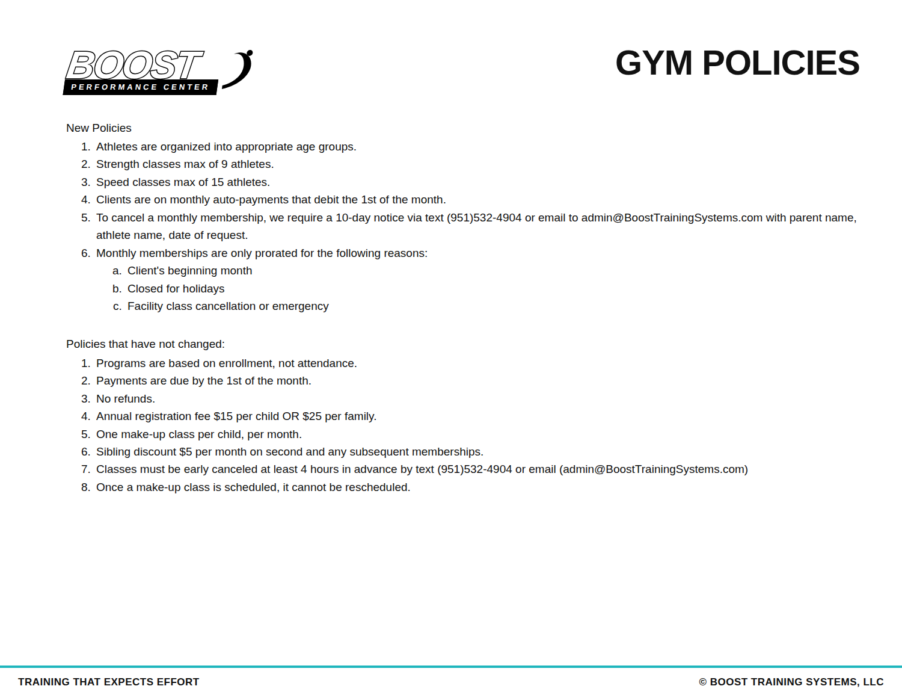BOOST
PERFORMANCE CENTER
GYM POLICIES
New Policies
Athletes are organized into appropriate age groups.
Strength classes max of 9 athletes.
Speed classes max of 15 athletes.
Clients are on monthly auto-payments that debit the 1st of the month.
To cancel a monthly membership, we require a 10-day notice via text (951)532-4904 or email to admin@BoostTrainingSystems.com with parent name, athlete name, date of request.
Monthly memberships are only prorated for the following reasons:
Client's beginning month
Closed for holidays
Facility class cancellation or emergency
Policies that have not changed:
Programs are based on enrollment, not attendance.
Payments are due by the 1st of the month.
No refunds.
Annual registration fee $15 per child OR $25 per family.
One make-up class per child, per month.
Sibling discount $5 per month on second and any subsequent memberships.
Classes must be early canceled at least 4 hours in advance by text (951)532-4904 or email (admin@BoostTrainingSystems.com)
Once a make-up class is scheduled, it cannot be rescheduled.
TRAINING THAT EXPECTS EFFORT
© BOOST TRAINING SYSTEMS, LLC